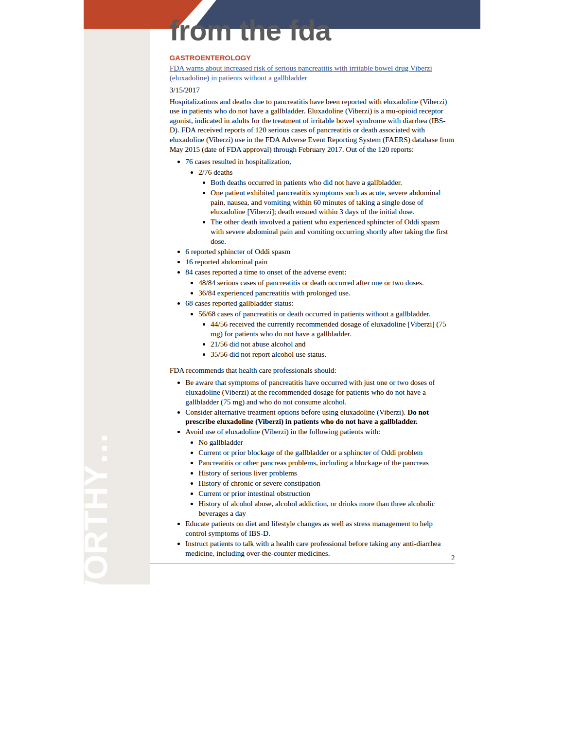NEWSWORTHY…
from the fda
GASTROENTEROLOGY
FDA warns about increased risk of serious pancreatitis with irritable bowel drug Viberzi (eluxadoline) in patients without a gallbladder
3/15/2017
Hospitalizations and deaths due to pancreatitis have been reported with eluxadoline (Viberzi) use in patients who do not have a gallbladder. Eluxadoline (Viberzi) is a mu-opioid receptor agonist, indicated in adults for the treatment of irritable bowel syndrome with diarrhea (IBS-D). FDA received reports of 120 serious cases of pancreatitis or death associated with eluxadoline (Viberzi) use in the FDA Adverse Event Reporting System (FAERS) database from May 2015 (date of FDA approval) through February 2017. Out of the 120 reports:
76 cases resulted in hospitalization,
2/76 deaths
Both deaths occurred in patients who did not have a gallbladder.
One patient exhibited pancreatitis symptoms such as acute, severe abdominal pain, nausea, and vomiting within 60 minutes of taking a single dose of eluxadoline [Viberzi]; death ensued within 3 days of the initial dose.
The other death involved a patient who experienced sphincter of Oddi spasm with severe abdominal pain and vomiting occurring shortly after taking the first dose.
6 reported sphincter of Oddi spasm
16 reported abdominal pain
84 cases reported a time to onset of the adverse event:
48/84 serious cases of pancreatitis or death occurred after one or two doses.
36/84 experienced pancreatitis with prolonged use.
68 cases reported gallbladder status:
56/68 cases of pancreatitis or death occurred in patients without a gallbladder.
44/56 received the currently recommended dosage of eluxadoline [Viberzi] (75 mg) for patients who do not have a gallbladder.
21/56 did not abuse alcohol and
35/56 did not report alcohol use status.
FDA recommends that health care professionals should:
Be aware that symptoms of pancreatitis have occurred with just one or two doses of eluxadoline (Viberzi) at the recommended dosage for patients who do not have a gallbladder (75 mg) and who do not consume alcohol.
Consider alternative treatment options before using eluxadoline (Viberzi). Do not prescribe eluxadoline (Viberzi) in patients who do not have a gallbladder.
Avoid use of eluxadoline (Viberzi) in the following patients with:
No gallbladder
Current or prior blockage of the gallbladder or a sphincter of Oddi problem
Pancreatitis or other pancreas problems, including a blockage of the pancreas
History of serious liver problems
History of chronic or severe constipation
Current or prior intestinal obstruction
History of alcohol abuse, alcohol addiction, or drinks more than three alcoholic beverages a day
Educate patients on diet and lifestyle changes as well as stress management to help control symptoms of IBS-D.
Instruct patients to talk with a health care professional before taking any anti-diarrhea medicine, including over-the-counter medicines.
2